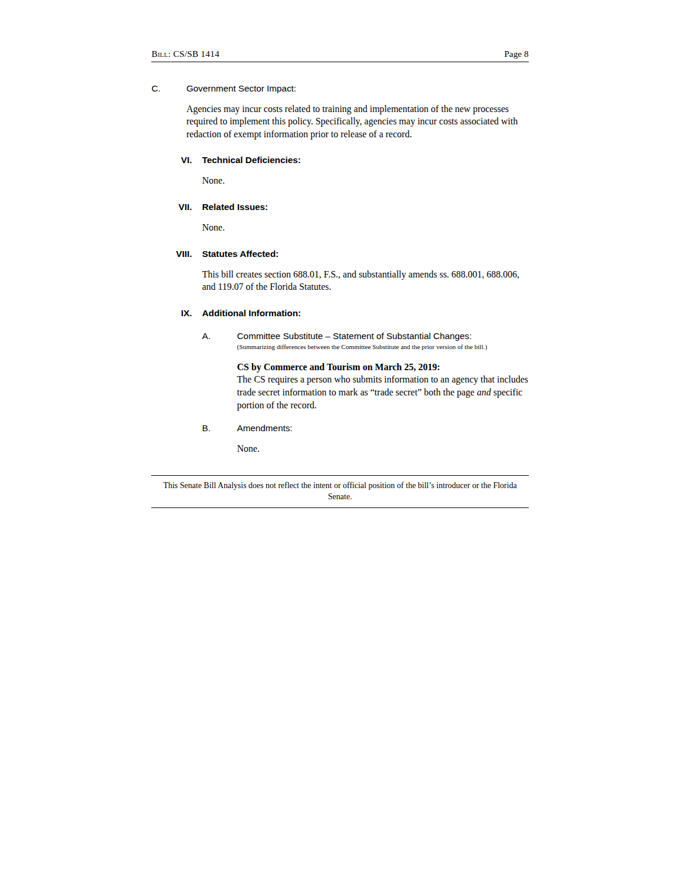Bill: CS/SB 1414
Page 8
C.
Government Sector Impact:
Agencies may incur costs related to training and implementation of the new processes required to implement this policy. Specifically, agencies may incur costs associated with redaction of exempt information prior to release of a record.
VI.
Technical Deficiencies:
None.
VII.
Related Issues:
None.
VIII.
Statutes Affected:
This bill creates section 688.01, F.S., and substantially amends ss. 688.001, 688.006, and 119.07 of the Florida Statutes.
IX.
Additional Information:
A.
Committee Substitute – Statement of Substantial Changes:
(Summarizing differences between the Committee Substitute and the prior version of the bill.)
CS by Commerce and Tourism on March 25, 2019:
The CS requires a person who submits information to an agency that includes trade secret information to mark as “trade secret” both the page and specific portion of the record.
B.
Amendments:
None.
This Senate Bill Analysis does not reflect the intent or official position of the bill’s introducer or the Florida Senate.